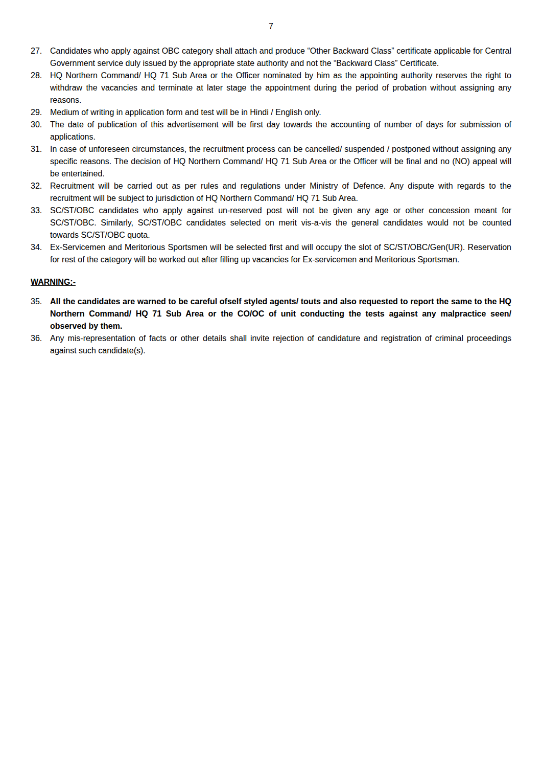7
27.
Candidates who apply against OBC category shall attach and produce “Other Backward Class” certificate applicable for Central Government service duly issued by the appropriate state authority and not the “Backward Class” Certificate.
28.
HQ Northern Command/ HQ 71 Sub Area or the Officer nominated by him as the appointing authority reserves the right to withdraw the vacancies and terminate at later stage the appointment during the period of probation without assigning any reasons.
29.
Medium of writing in application form and test will be in Hindi / English only.
30.
The date of publication of this advertisement will be first day towards the accounting of number of days for submission of applications.
31.
In case of unforeseen circumstances, the recruitment process can be cancelled/ suspended / postponed without assigning any specific reasons. The decision of HQ Northern Command/ HQ 71 Sub Area or the Officer will be final and no (NO) appeal will be entertained.
32.
Recruitment will be carried out as per rules and regulations under Ministry of Defence. Any dispute with regards to the recruitment will be subject to jurisdiction of HQ Northern Command/ HQ 71 Sub Area.
33.
SC/ST/OBC candidates who apply against un-reserved post will not be given any age or other concession meant for SC/ST/OBC. Similarly, SC/ST/OBC candidates selected on merit vis-a-vis the general candidates would not be counted towards SC/ST/OBC quota.
34.
Ex-Servicemen and Meritorious Sportsmen will be selected first and will occupy the slot of SC/ST/OBC/Gen(UR). Reservation for rest of the category will be worked out after filling up vacancies for Ex-servicemen and Meritorious Sportsman.
WARNING:-
35.
All the candidates are warned to be careful ofself styled agents/ touts and also requested to report the same to the HQ Northern Command/ HQ 71 Sub Area or the CO/OC of unit conducting the tests against any malpractice seen/ observed by them.
36.
Any mis-representation of facts or other details shall invite rejection of candidature and registration of criminal proceedings against such candidate(s).